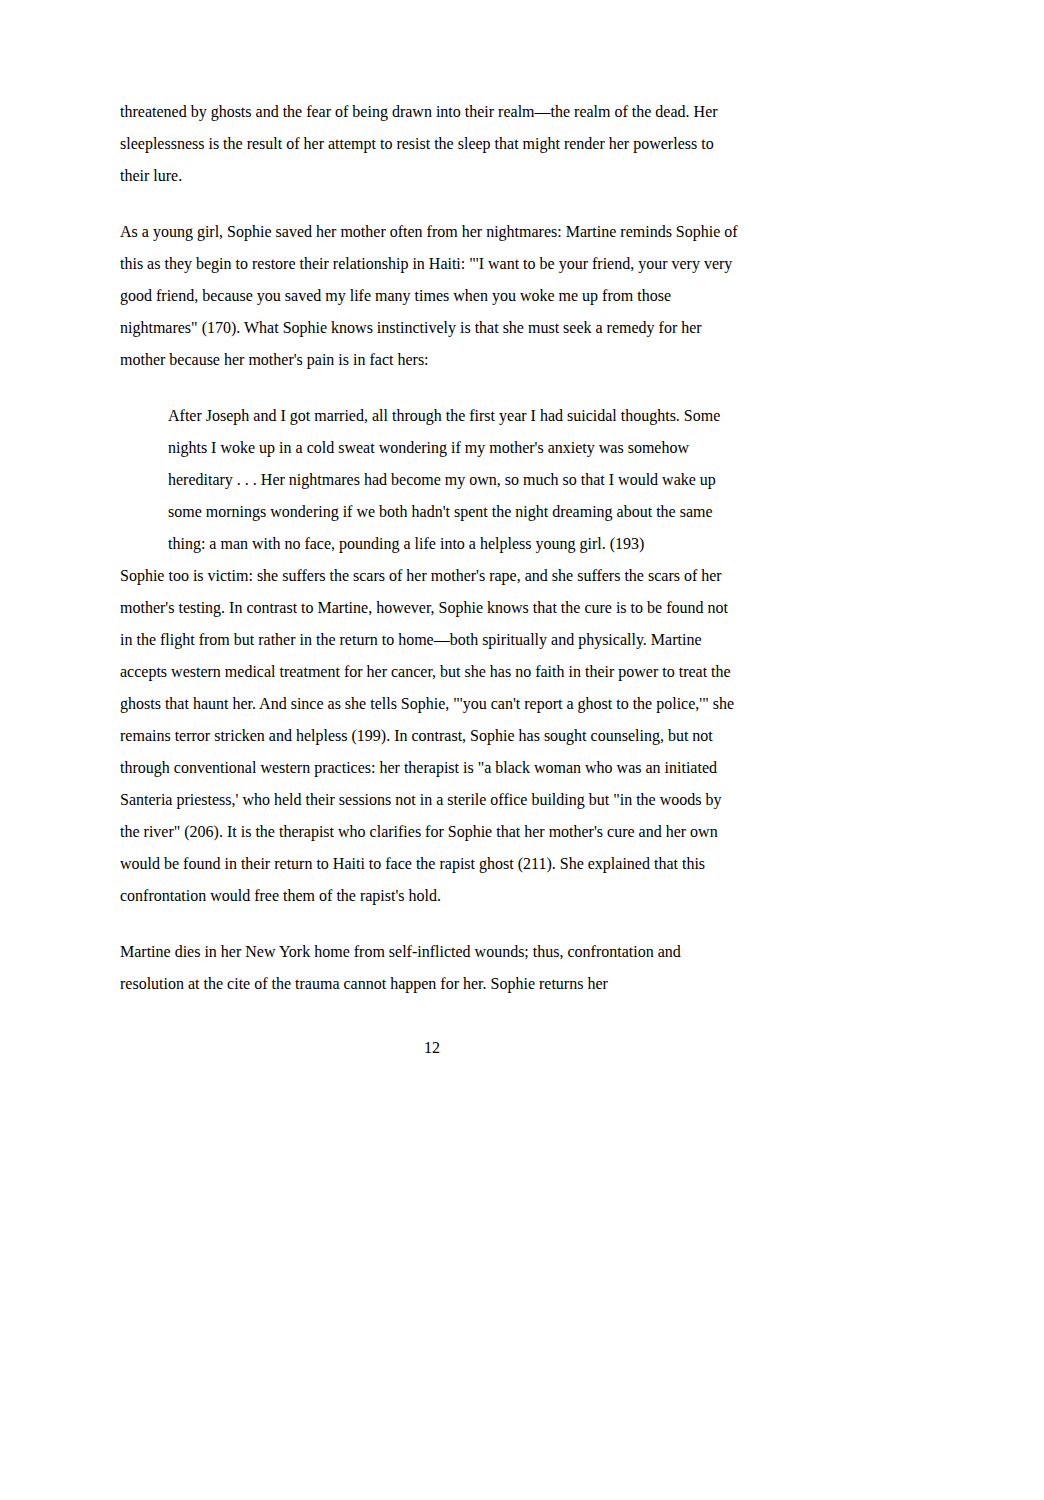threatened by ghosts and the fear of being drawn into their realm—the realm of the dead. Her sleeplessness is the result of her attempt to resist the sleep that might render her powerless to their lure.
As a young girl, Sophie saved her mother often from her nightmares: Martine reminds Sophie of this as they begin to restore their relationship in Haiti: "'I want to be your friend, your very very good friend, because you saved my life many times when you woke me up from those nightmares" (170). What Sophie knows instinctively is that she must seek a remedy for her mother because her mother's pain is in fact hers:
After Joseph and I got married, all through the first year I had suicidal thoughts. Some nights I woke up in a cold sweat wondering if my mother's anxiety was somehow hereditary . . . Her nightmares had become my own, so much so that I would wake up some mornings wondering if we both hadn't spent the night dreaming about the same thing: a man with no face, pounding a life into a helpless young girl. (193)
Sophie too is victim: she suffers the scars of her mother's rape, and she suffers the scars of her mother's testing. In contrast to Martine, however, Sophie knows that the cure is to be found not in the flight from but rather in the return to home—both spiritually and physically. Martine accepts western medical treatment for her cancer, but she has no faith in their power to treat the ghosts that haunt her. And since as she tells Sophie, "'you can't report a ghost to the police,'" she remains terror stricken and helpless (199). In contrast, Sophie has sought counseling, but not through conventional western practices: her therapist is "a black woman who was an initiated Santeria priestess,' who held their sessions not in a sterile office building but "in the woods by the river" (206). It is the therapist who clarifies for Sophie that her mother's cure and her own would be found in their return to Haiti to face the rapist ghost (211). She explained that this confrontation would free them of the rapist's hold.
Martine dies in her New York home from self-inflicted wounds; thus, confrontation and resolution at the cite of the trauma cannot happen for her. Sophie returns her
12